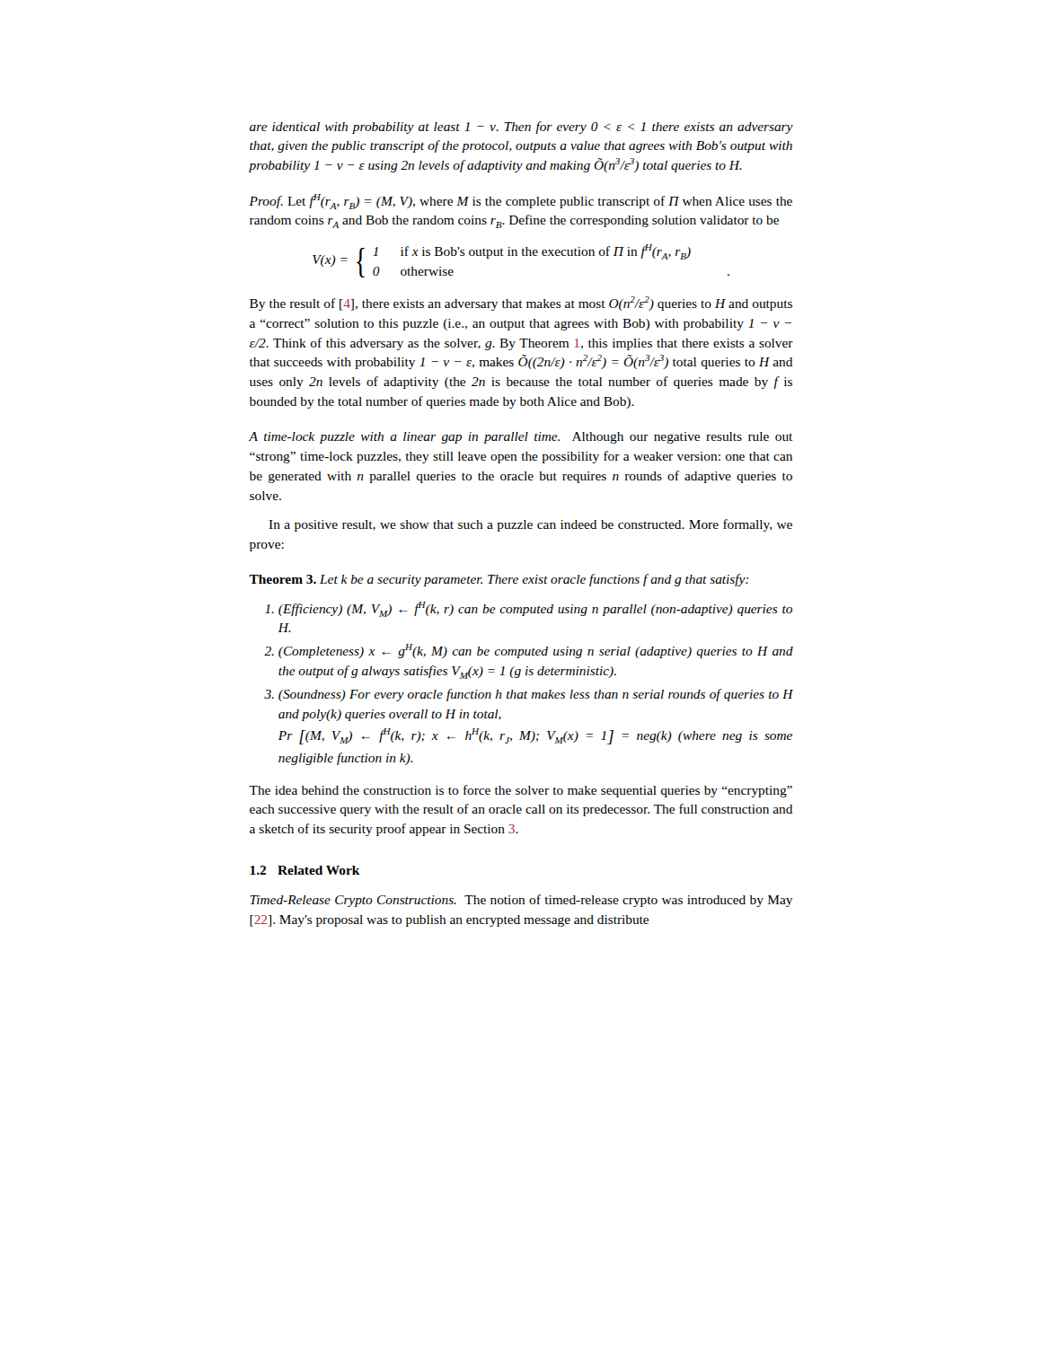are identical with probability at least 1 − ν. Then for every 0 < ε < 1 there exists an adversary that, given the public transcript of the protocol, outputs a value that agrees with Bob's output with probability 1 − ν − ε using 2n levels of adaptivity and making Õ(n3/ε3) total queries to H.
Proof. Let fH(rA, rB) = (M, V), where M is the complete public transcript of Π when Alice uses the random coins rA and Bob the random coins rB. Define the corresponding solution validator to be
V(x) = { 1 if x is Bob's output in the execution of Π in fH(rA, rB) 0 otherwise .
By the result of [4], there exists an adversary that makes at most O(n2/ε2) queries to H and outputs a “correct” solution to this puzzle (i.e., an output that agrees with Bob) with probability 1 − ν − ε/2. Think of this adversary as the solver, g. By Theorem 1, this implies that there exists a solver that succeeds with probability 1 − ν − ε, makes Õ((2n/ε) · n2/ε2) = Õ(n3/ε3) total queries to H and uses only 2n levels of adaptivity (the 2n is because the total number of queries made by f is bounded by the total number of queries made by both Alice and Bob).
A time-lock puzzle with a linear gap in parallel time. Although our negative results rule out “strong” time-lock puzzles, they still leave open the possibility for a weaker version: one that can be generated with n parallel queries to the oracle but requires n rounds of adaptive queries to solve.
In a positive result, we show that such a puzzle can indeed be constructed. More formally, we prove:
Theorem 3. Let k be a security parameter. There exist oracle functions f and g that satisfy:
(Efficiency) (M, VM) ← fH(k, r) can be computed using n parallel (non-adaptive) queries to H.
(Completeness) x ← gH(k, M) can be computed using n serial (adaptive) queries to H and the output of g always satisfies VM(x) = 1 (g is deterministic).
(Soundness) For every oracle function h that makes less than n serial rounds of queries to H and poly(k) queries overall to H in total,
Pr [(M, VM) ← fH(k, r); x ← hH(k, rJ, M); VM(x) = 1] = neg(k) (where neg is some negligible function in k).
The idea behind the construction is to force the solver to make sequential queries by “encrypting” each successive query with the result of an oracle call on its predecessor. The full construction and a sketch of its security proof appear in Section 3.
1.2 Related Work
Timed-Release Crypto Constructions. The notion of timed-release crypto was introduced by May [22]. May's proposal was to publish an encrypted message and distribute